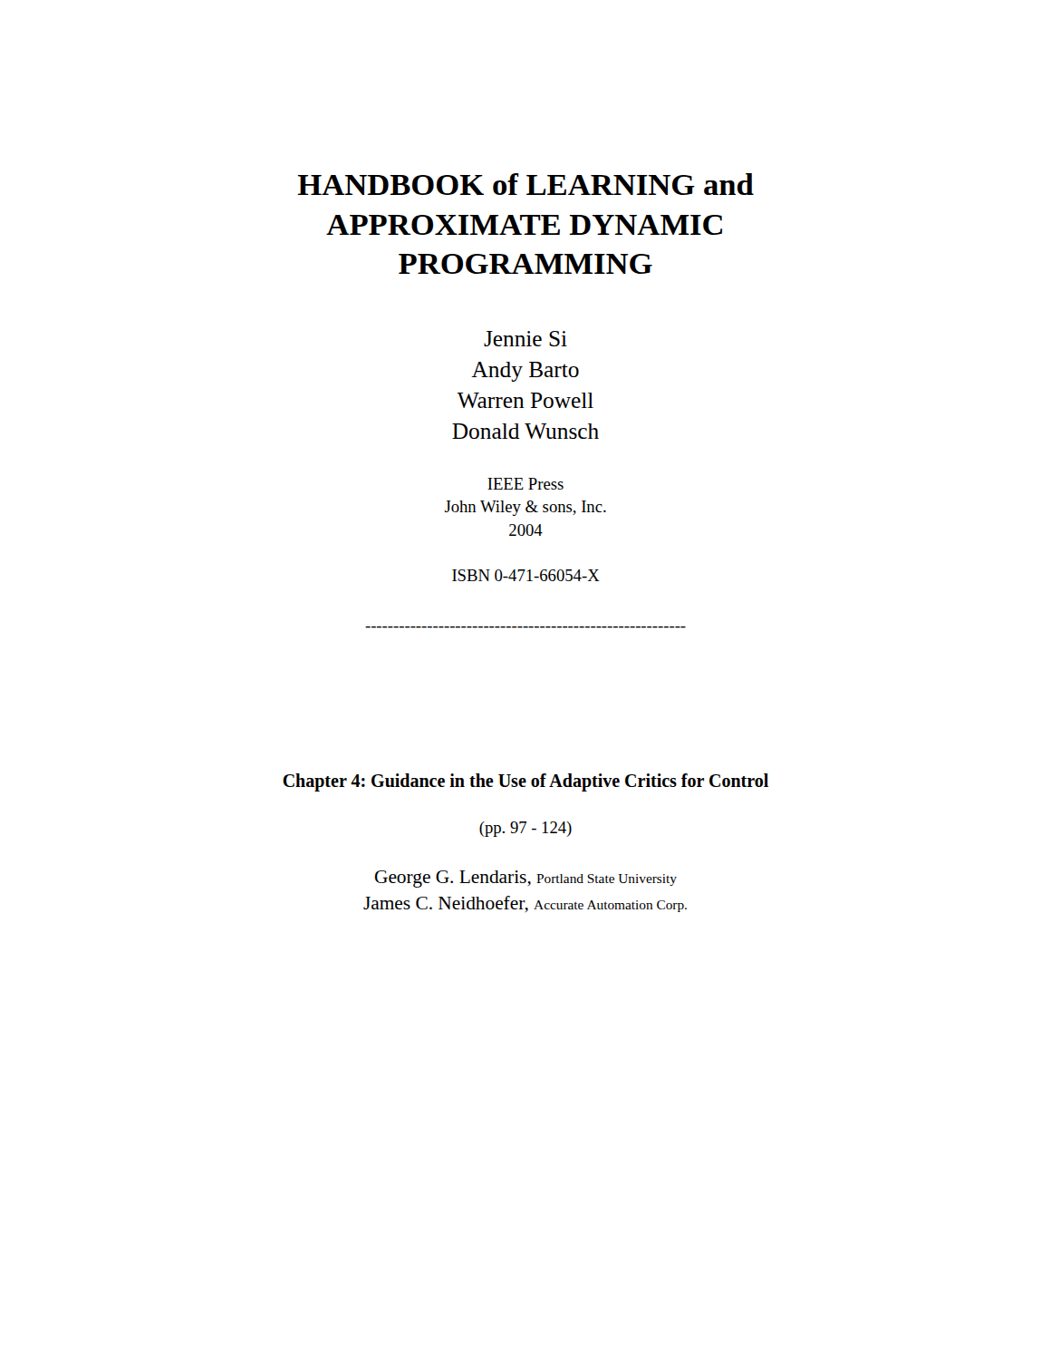HANDBOOK of LEARNING and
APPROXIMATE DYNAMIC PROGRAMMING
Jennie Si
Andy Barto
Warren Powell
Donald Wunsch
IEEE Press
John Wiley & sons, Inc.
2004
ISBN 0-471-66054-X
---------------------------------------------------------
Chapter 4: Guidance in the Use of Adaptive Critics for Control
(pp. 97 - 124)
George G. Lendaris, Portland State University
James C. Neidhoefer, Accurate Automation Corp.